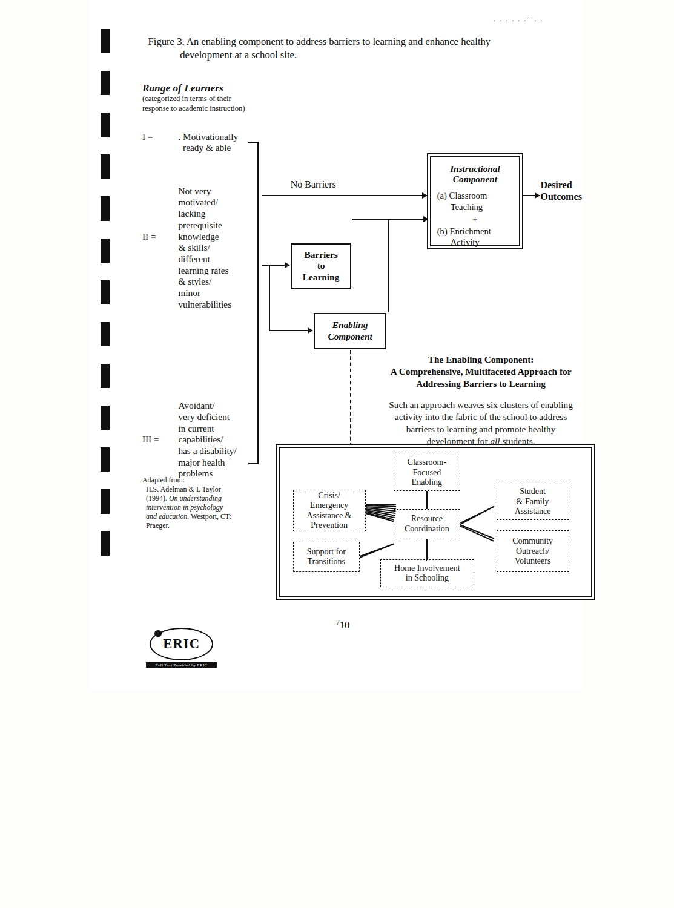. . . . . .--. .
Figure 3. An enabling component to address barriers to learning and enhance healthy development at a school site.
Range of Learners
(categorized in terms of their
response to academic instruction)
I =
. Motivationally
ready & able
Not very
motivated/
lacking
prerequisite
II =
knowledge
& skills/
different
learning rates
& styles/
minor
vulnerabilities
Avoidant/
very deficient
in current
III =
capabilities/
has a disability/
major health
problems
No Barriers
Barriers
to
Learning
Enabling
Component
Instructional
Component
(a) Classroom
Teaching
+
(b) Enrichment
Activity
Desired
Outcomes
The Enabling Component:
A Comprehensive, Multifaceted Approach for
Addressing Barriers to Learning
Such an approach weaves six clusters of enabling
activity into the fabric of the school to address
barriers to learning and promote healthy
development for all students.
Adapted from:
H.S. Adelman & L Taylor
(1994). On understanding
intervention in psychology
and education. Westport, CT:
Praeger.
Classroom-
Focused
Enabling
Crisis/
Emergency
Assistance &
Prevention
Student
& Family
Assistance
Resource
Coordination
Community
Outreach/
Volunteers
Support for
Transitions
Home Involvement
in Schooling
710
ERIC
Full Text Provided by ERIC